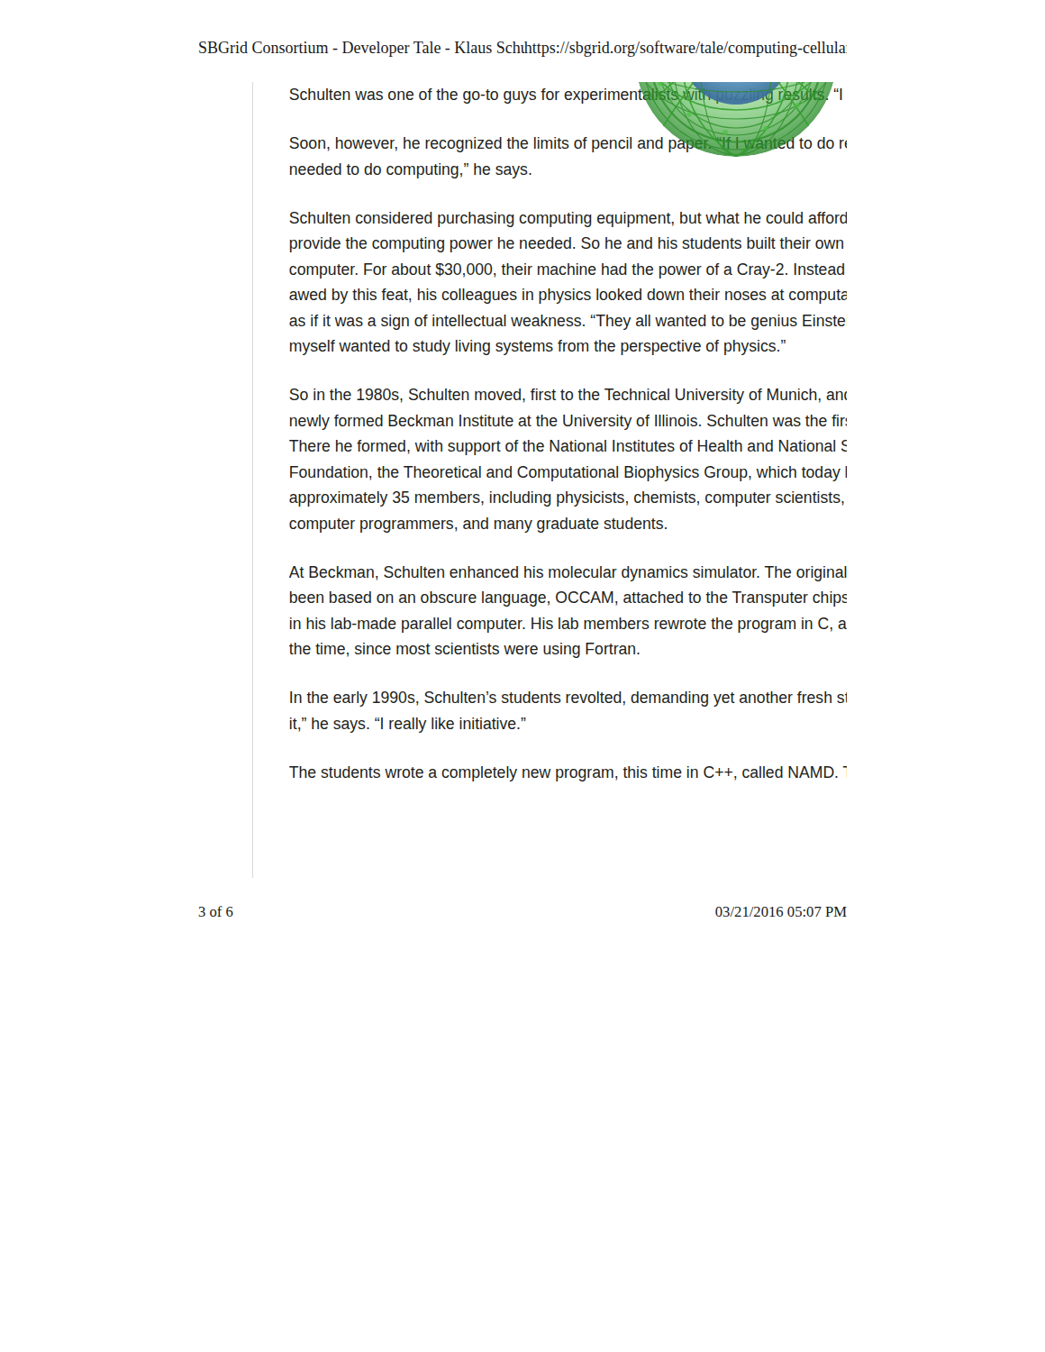SBGrid Consortium - Developer Tale - Klaus Schu…
https://sbgrid.org/software/tale/computing-cellular…
Schulten was one of the go-to guys for experimentalists with puzzling results. “I worked on interesting questions that begged for an answer, and I answered by bringing together biology, physics and chemistry,” he sa
Soon, however, he recognized the limits of pencil and paper. “If I wanted to do real biolog
needed to do computing,” he says.
Schulten considered purchasing computing equipment, but what he could afford would n
provide the computing power he needed. So he and his students built their own parallel
computer. For about $30,000, their machine had the power of a Cray-2. Instead of being
awed by this feat, his colleagues in physics looked down their noses at computational wo
as if it was a sign of intellectual weakness. “They all wanted to be genius Einsteins,” he sa
myself wanted to study living systems from the perspective of physics.”
So in the 1980s, Schulten moved, first to the Technical University of Munich, and then to tl
newly formed Beckman Institute at the University of Illinois. Schulten was the first to move
There he formed, with support of the National Institutes of Health and National Science
Foundation, the Theoretical and Computational Biophysics Group, which today has
approximately 35 members, including physicists, chemists, computer scientists, biophysic
computer programmers, and many graduate students.
At Beckman, Schulten enhanced his molecular dynamics simulator. The original code had
been based on an obscure language, OCCAM, attached to the Transputer chipset he’d us
in his lab-made parallel computer. His lab members rewrote the program in C, a bold step
the time, since most scientists were using Fortran.
In the early 1990s, Schulten’s students revolted, demanding yet another fresh start. “I saic
it,” he says. “I really like initiative.”
The students wrote a completely new program, this time in C++, called NAMD. The langua
3 of 6
03/21/2016 05:07 PM